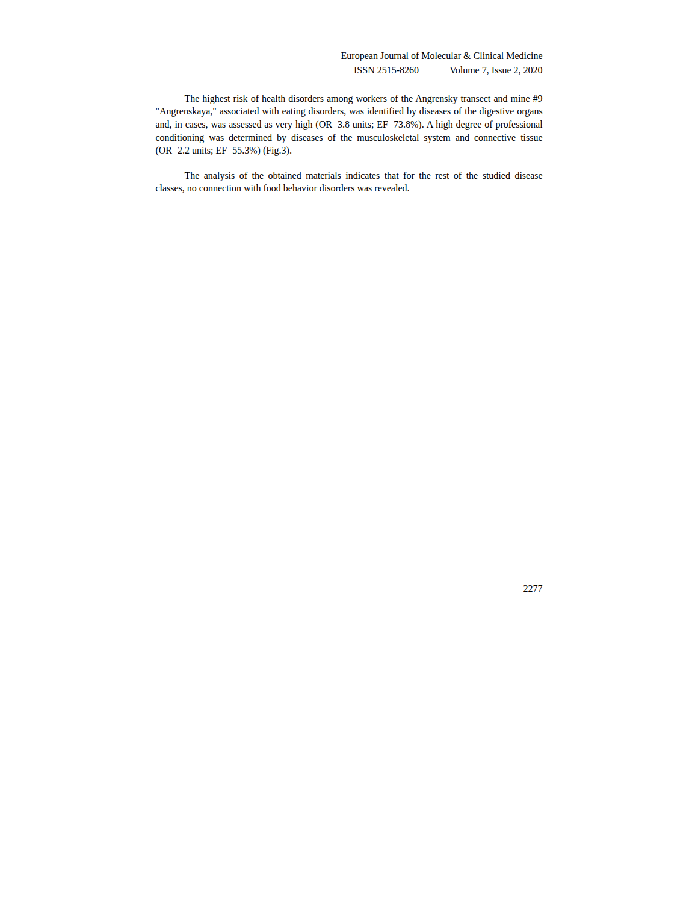European Journal of Molecular & Clinical Medicine ISSN 2515-8260 Volume 7, Issue 2, 2020
The highest risk of health disorders among workers of the Angrensky transect and mine #9 "Angrenskaya," associated with eating disorders, was identified by diseases of the digestive organs and, in cases, was assessed as very high (OR=3.8 units; EF=73.8%). A high degree of professional conditioning was determined by diseases of the musculoskeletal system and connective tissue (OR=2.2 units; EF=55.3%) (Fig.3).
The analysis of the obtained materials indicates that for the rest of the studied disease classes, no connection with food behavior disorders was revealed.
2277